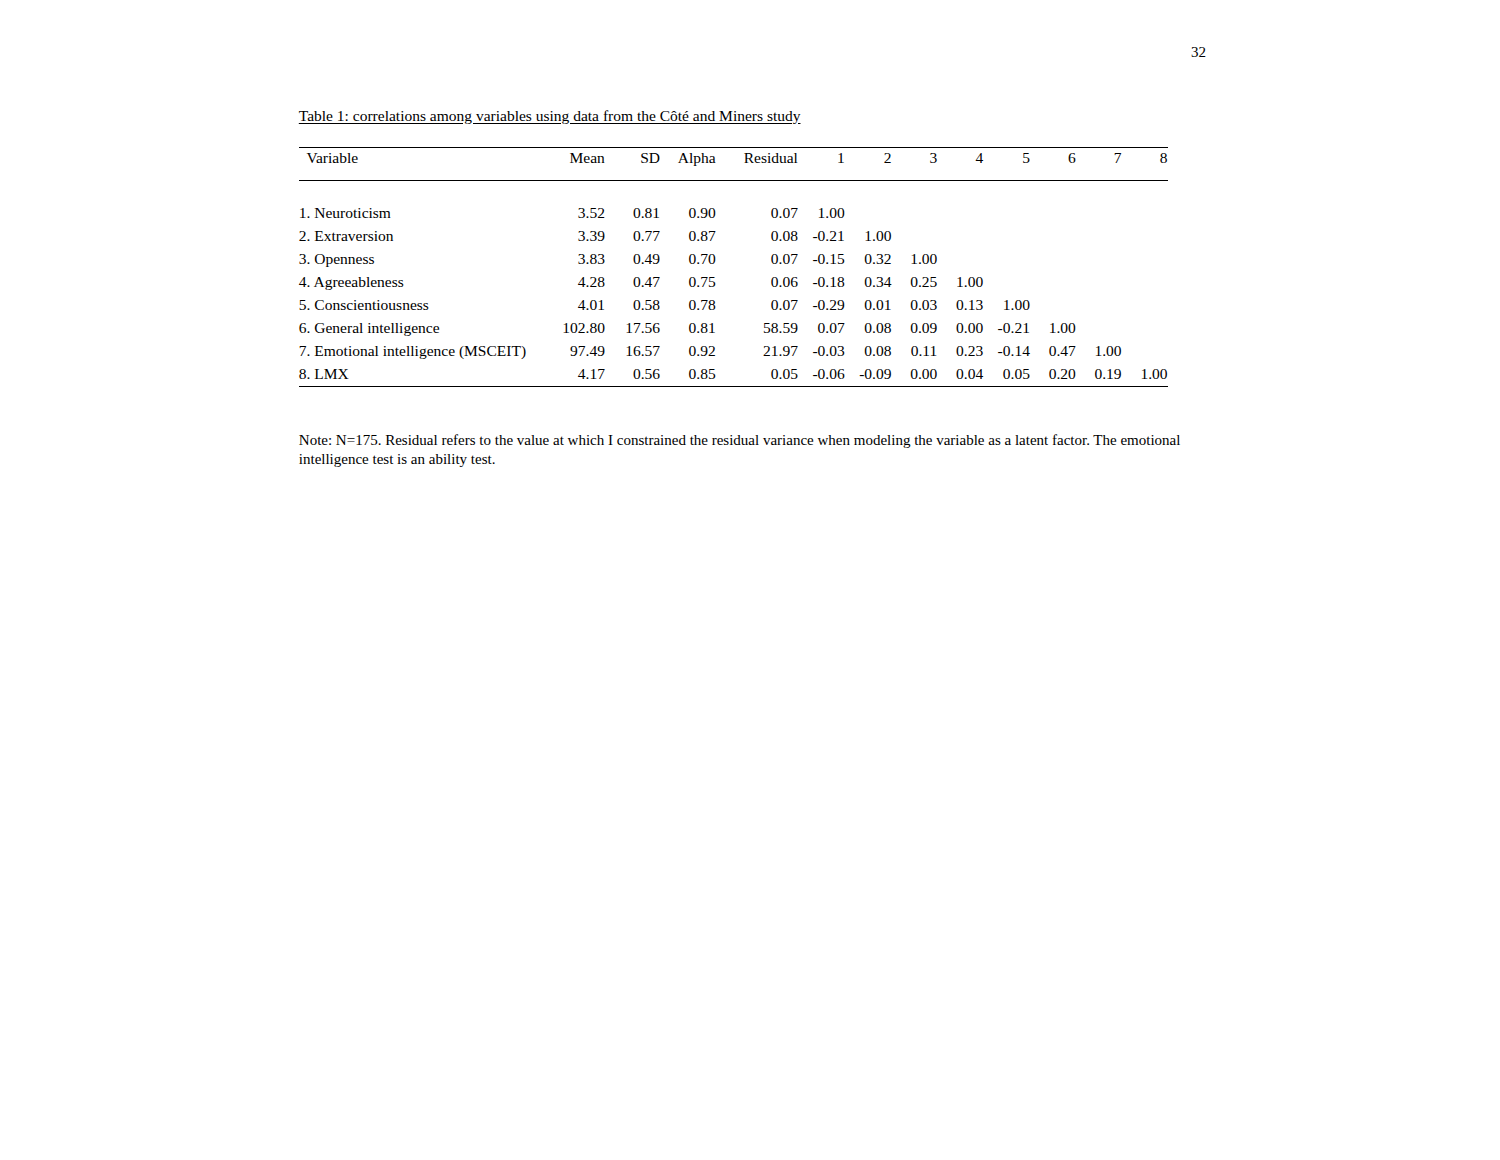32
Table 1: correlations among variables using data from the Côté and Miners study
| Variable | Mean | SD | Alpha | Residual | 1 | 2 | 3 | 4 | 5 | 6 | 7 | 8 |
| --- | --- | --- | --- | --- | --- | --- | --- | --- | --- | --- | --- | --- |
| 1. Neuroticism | 3.52 | 0.81 | 0.90 | 0.07 | 1.00 | | | | | | | |
| 2. Extraversion | 3.39 | 0.77 | 0.87 | 0.08 | -0.21 | 1.00 | | | | | | |
| 3. Openness | 3.83 | 0.49 | 0.70 | 0.07 | -0.15 | 0.32 | 1.00 | | | | | |
| 4. Agreeableness | 4.28 | 0.47 | 0.75 | 0.06 | -0.18 | 0.34 | 0.25 | 1.00 | | | | |
| 5. Conscientiousness | 4.01 | 0.58 | 0.78 | 0.07 | -0.29 | 0.01 | 0.03 | 0.13 | 1.00 | | | |
| 6. General intelligence | 102.80 | 17.56 | 0.81 | 58.59 | 0.07 | 0.08 | 0.09 | 0.00 | -0.21 | 1.00 | | |
| 7. Emotional intelligence (MSCEIT) | 97.49 | 16.57 | 0.92 | 21.97 | -0.03 | 0.08 | 0.11 | 0.23 | -0.14 | 0.47 | 1.00 | |
| 8. LMX | 4.17 | 0.56 | 0.85 | 0.05 | -0.06 | -0.09 | 0.00 | 0.04 | 0.05 | 0.20 | 0.19 | 1.00 |
Note: N=175. Residual refers to the value at which I constrained the residual variance when modeling the variable as a latent factor. The emotional intelligence test is an ability test.